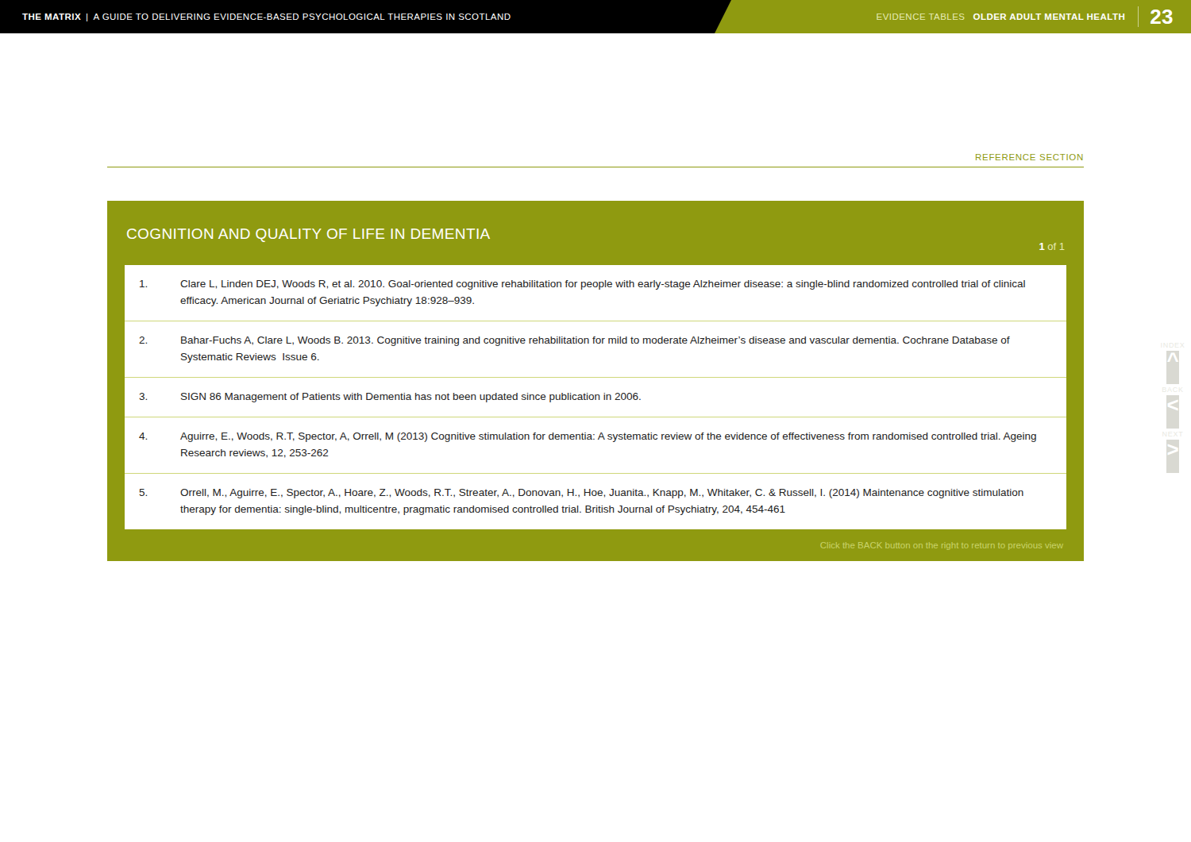THE MATRIX|A GUIDE TO DELIVERING EVIDENCE-BASED PSYCHOLOGICAL THERAPIES IN SCOTLAND
EVIDENCE TABLES OLDER ADULT MENTAL HEALTH 23
Reference Section
Cognition and Quality of Life in Dementia
1 of 1
1. Clare L, Linden DEJ, Woods R, et al. 2010. Goal-oriented cognitive rehabilitation for people with early-stage Alzheimer disease: a single-blind randomized controlled trial of clinical efficacy. American Journal of Geriatric Psychiatry 18:928–939.
2. Bahar-Fuchs A, Clare L, Woods B. 2013. Cognitive training and cognitive rehabilitation for mild to moderate Alzheimer’s disease and vascular dementia. Cochrane Database of Systematic Reviews Issue 6.
3. SIGN 86 Management of Patients with Dementia has not been updated since publication in 2006.
4. Aguirre, E., Woods, R.T, Spector, A, Orrell, M (2013) Cognitive stimulation for dementia: A systematic review of the evidence of effectiveness from randomised controlled trial. Ageing Research reviews, 12, 253-262
5. Orrell, M., Aguirre, E., Spector, A., Hoare, Z., Woods, R.T., Streater, A., Donovan, H., Hoe, Juanita., Knapp, M., Whitaker, C. & Russell, I. (2014) Maintenance cognitive stimulation therapy for dementia: single-blind, multicentre, pragmatic randomised controlled trial. British Journal of Psychiatry, 204, 454-461
Click the BACK button on the right to return to previous view
Index ^
Back <
Next >